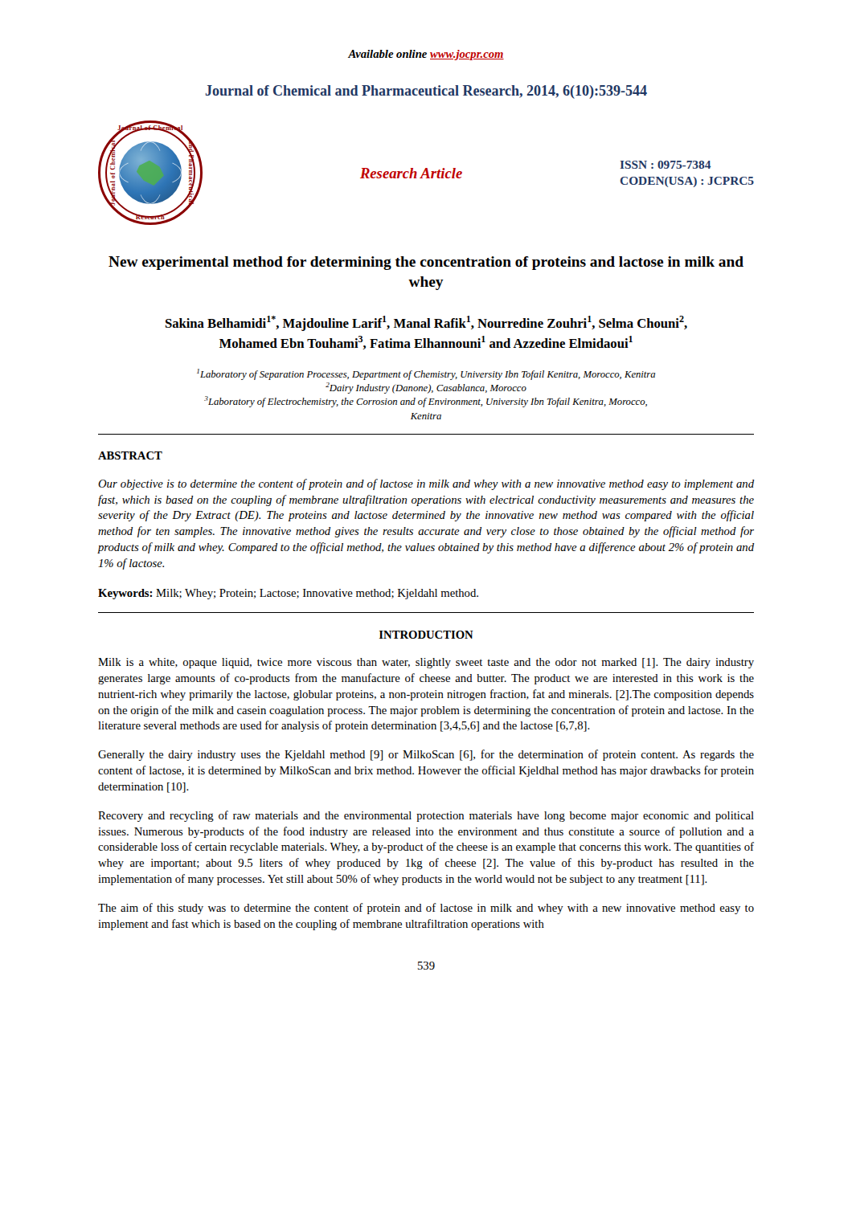Available online www.jocpr.com
Journal of Chemical and Pharmaceutical Research, 2014, 6(10):539-544
Journal of Chemical and Pharmaceutical Research Journal of Chemical
Research Article
ISSN : 0975-7384
CODEN(USA) : JCPRC5
New experimental method for determining the concentration of proteins and lactose in milk and whey
Sakina Belhamidi1*, Majdouline Larif1, Manal Rafik1, Nourredine Zouhri1, Selma Chouni2,
Mohamed Ebn Touhami3, Fatima Elhannouni1 and Azzedine Elmidaoui1
1Laboratory of Separation Processes, Department of Chemistry, University Ibn Tofail Kenitra, Morocco, Kenitra
2Dairy Industry (Danone), Casablanca, Morocco
3Laboratory of Electrochemistry, the Corrosion and of Environment, University Ibn Tofail Kenitra, Morocco,
Kenitra
ABSTRACT
Our objective is to determine the content of protein and of lactose in milk and whey with a new innovative method easy to implement and fast, which is based on the coupling of membrane ultrafiltration operations with electrical conductivity measurements and measures the severity of the Dry Extract (DE). The proteins and lactose determined by the innovative new method was compared with the official method for ten samples. The innovative method gives the results accurate and very close to those obtained by the official method for products of milk and whey. Compared to the official method, the values obtained by this method have a difference about 2% of protein and 1% of lactose.
Keywords: Milk; Whey; Protein; Lactose; Innovative method; Kjeldahl method.
INTRODUCTION
Milk is a white, opaque liquid, twice more viscous than water, slightly sweet taste and the odor not marked [1]. The dairy industry generates large amounts of co-products from the manufacture of cheese and butter. The product we are interested in this work is the nutrient-rich whey primarily the lactose, globular proteins, a non-protein nitrogen fraction, fat and minerals. [2].The composition depends on the origin of the milk and casein coagulation process. The major problem is determining the concentration of protein and lactose. In the literature several methods are used for analysis of protein determination [3,4,5,6] and the lactose [6,7,8].
Generally the dairy industry uses the Kjeldahl method [9] or MilkoScan [6], for the determination of protein content. As regards the content of lactose, it is determined by MilkoScan and brix method. However the official Kjeldhal method has major drawbacks for protein determination [10].
Recovery and recycling of raw materials and the environmental protection materials have long become major economic and political issues. Numerous by-products of the food industry are released into the environment and thus constitute a source of pollution and a considerable loss of certain recyclable materials. Whey, a by-product of the cheese is an example that concerns this work. The quantities of whey are important; about 9.5 liters of whey produced by 1kg of cheese [2]. The value of this by-product has resulted in the implementation of many processes. Yet still about 50% of whey products in the world would not be subject to any treatment [11].
The aim of this study was to determine the content of protein and of lactose in milk and whey with a new innovative method easy to implement and fast which is based on the coupling of membrane ultrafiltration operations with
539